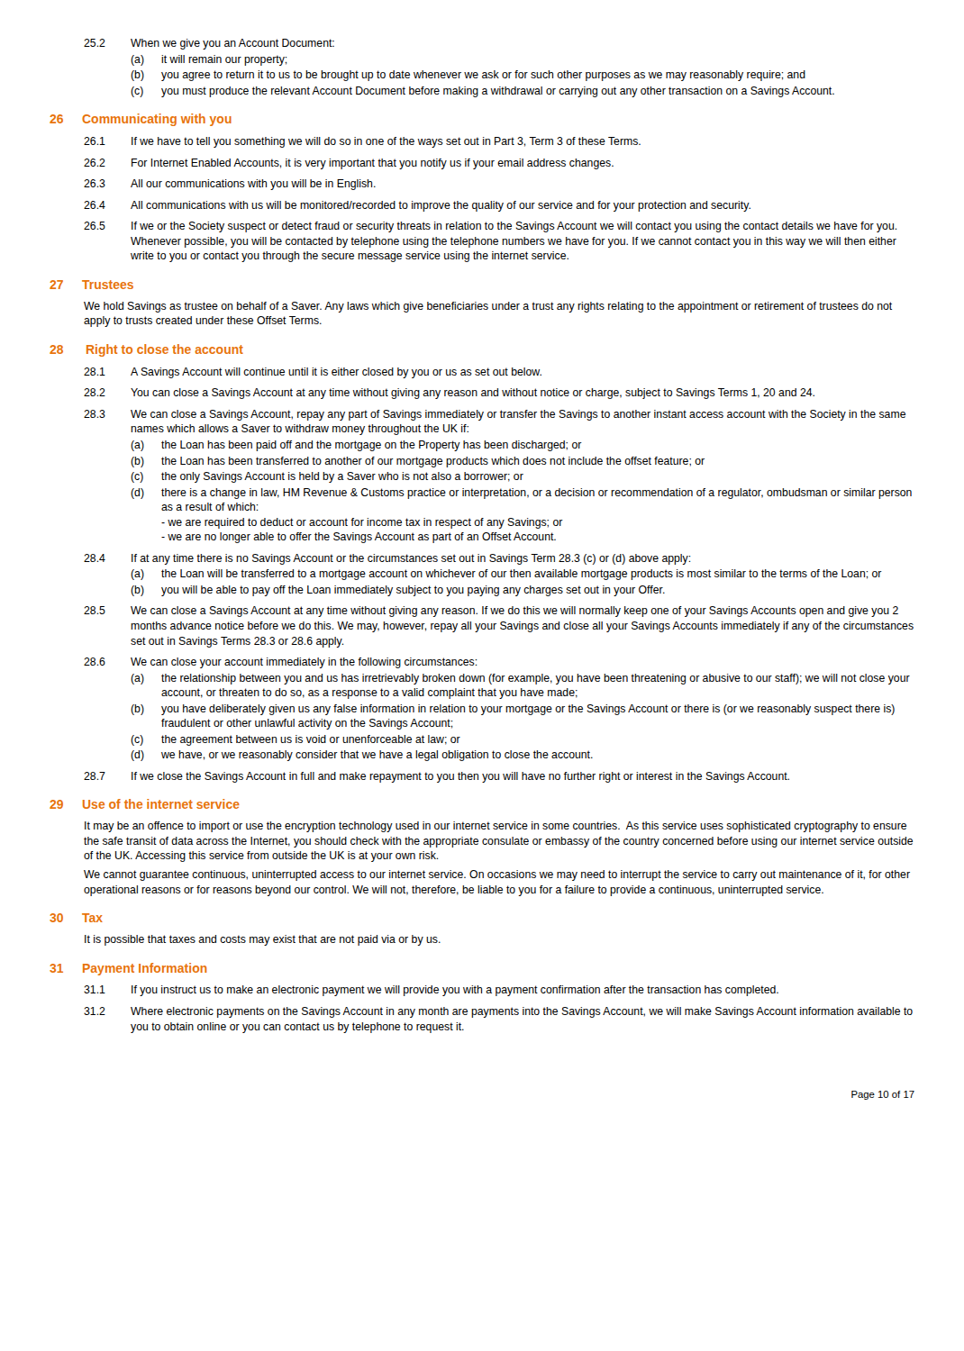25.2
When we give you an Account Document:
(a)
it will remain our property;
(b)
you agree to return it to us to be brought up to date whenever we ask or for such other purposes as we may reasonably require; and
(c)
you must produce the relevant Account Document before making a withdrawal or carrying out any other transaction on a Savings Account.
26
Communicating with you
26.1
If we have to tell you something we will do so in one of the ways set out in Part 3, Term 3 of these Terms.
26.2
For Internet Enabled Accounts, it is very important that you notify us if your email address changes.
26.3
All our communications with you will be in English.
26.4
All communications with us will be monitored/recorded to improve the quality of our service and for your protection and security.
26.5
If we or the Society suspect or detect fraud or security threats in relation to the Savings Account we will contact you using the contact details we have for you. Whenever possible, you will be contacted by telephone using the telephone numbers we have for you. If we cannot contact you in this way we will then either write to you or contact you through the secure message service using the internet service.
27
Trustees
We hold Savings as trustee on behalf of a Saver. Any laws which give beneficiaries under a trust any rights relating to the appointment or retirement of trustees do not apply to trusts created under these Offset Terms.
28
Right to close the account
28.1
A Savings Account will continue until it is either closed by you or us as set out below.
28.2
You can close a Savings Account at any time without giving any reason and without notice or charge, subject to Savings Terms 1, 20 and 24.
28.3
We can close a Savings Account, repay any part of Savings immediately or transfer the Savings to another instant access account with the Society in the same names which allows a Saver to withdraw money throughout the UK if:
(a)
the Loan has been paid off and the mortgage on the Property has been discharged; or
(b)
the Loan has been transferred to another of our mortgage products which does not include the offset feature; or
(c)
the only Savings Account is held by a Saver who is not also a borrower; or
(d)
there is a change in law, HM Revenue & Customs practice or interpretation, or a decision or recommendation of a regulator, ombudsman or similar person as a result of which:
- we are required to deduct or account for income tax in respect of any Savings; or
- we are no longer able to offer the Savings Account as part of an Offset Account.
28.4
If at any time there is no Savings Account or the circumstances set out in Savings Term 28.3 (c) or (d) above apply:
(a)
the Loan will be transferred to a mortgage account on whichever of our then available mortgage products is most similar to the terms of the Loan; or
(b)
you will be able to pay off the Loan immediately subject to you paying any charges set out in your Offer.
28.5
We can close a Savings Account at any time without giving any reason. If we do this we will normally keep one of your Savings Accounts open and give you 2 months advance notice before we do this. We may, however, repay all your Savings and close all your Savings Accounts immediately if any of the circumstances set out in Savings Terms 28.3 or 28.6 apply.
28.6
We can close your account immediately in the following circumstances:
(a)
the relationship between you and us has irretrievably broken down (for example, you have been threatening or abusive to our staff); we will not close your account, or threaten to do so, as a response to a valid complaint that you have made;
(b)
you have deliberately given us any false information in relation to your mortgage or the Savings Account or there is (or we reasonably suspect there is) fraudulent or other unlawful activity on the Savings Account;
(c)
the agreement between us is void or unenforceable at law; or
(d)
we have, or we reasonably consider that we have a legal obligation to close the account.
28.7
If we close the Savings Account in full and make repayment to you then you will have no further right or interest in the Savings Account.
29
Use of the internet service
It may be an offence to import or use the encryption technology used in our internet service in some countries. As this service uses sophisticated cryptography to ensure the safe transit of data across the Internet, you should check with the appropriate consulate or embassy of the country concerned before using our internet service outside of the UK. Accessing this service from outside the UK is at your own risk.
We cannot guarantee continuous, uninterrupted access to our internet service. On occasions we may need to interrupt the service to carry out maintenance of it, for other operational reasons or for reasons beyond our control. We will not, therefore, be liable to you for a failure to provide a continuous, uninterrupted service.
30
Tax
It is possible that taxes and costs may exist that are not paid via or by us.
31
Payment Information
31.1
If you instruct us to make an electronic payment we will provide you with a payment confirmation after the transaction has completed.
31.2
Where electronic payments on the Savings Account in any month are payments into the Savings Account, we will make Savings Account information available to you to obtain online or you can contact us by telephone to request it.
Page 10 of 17